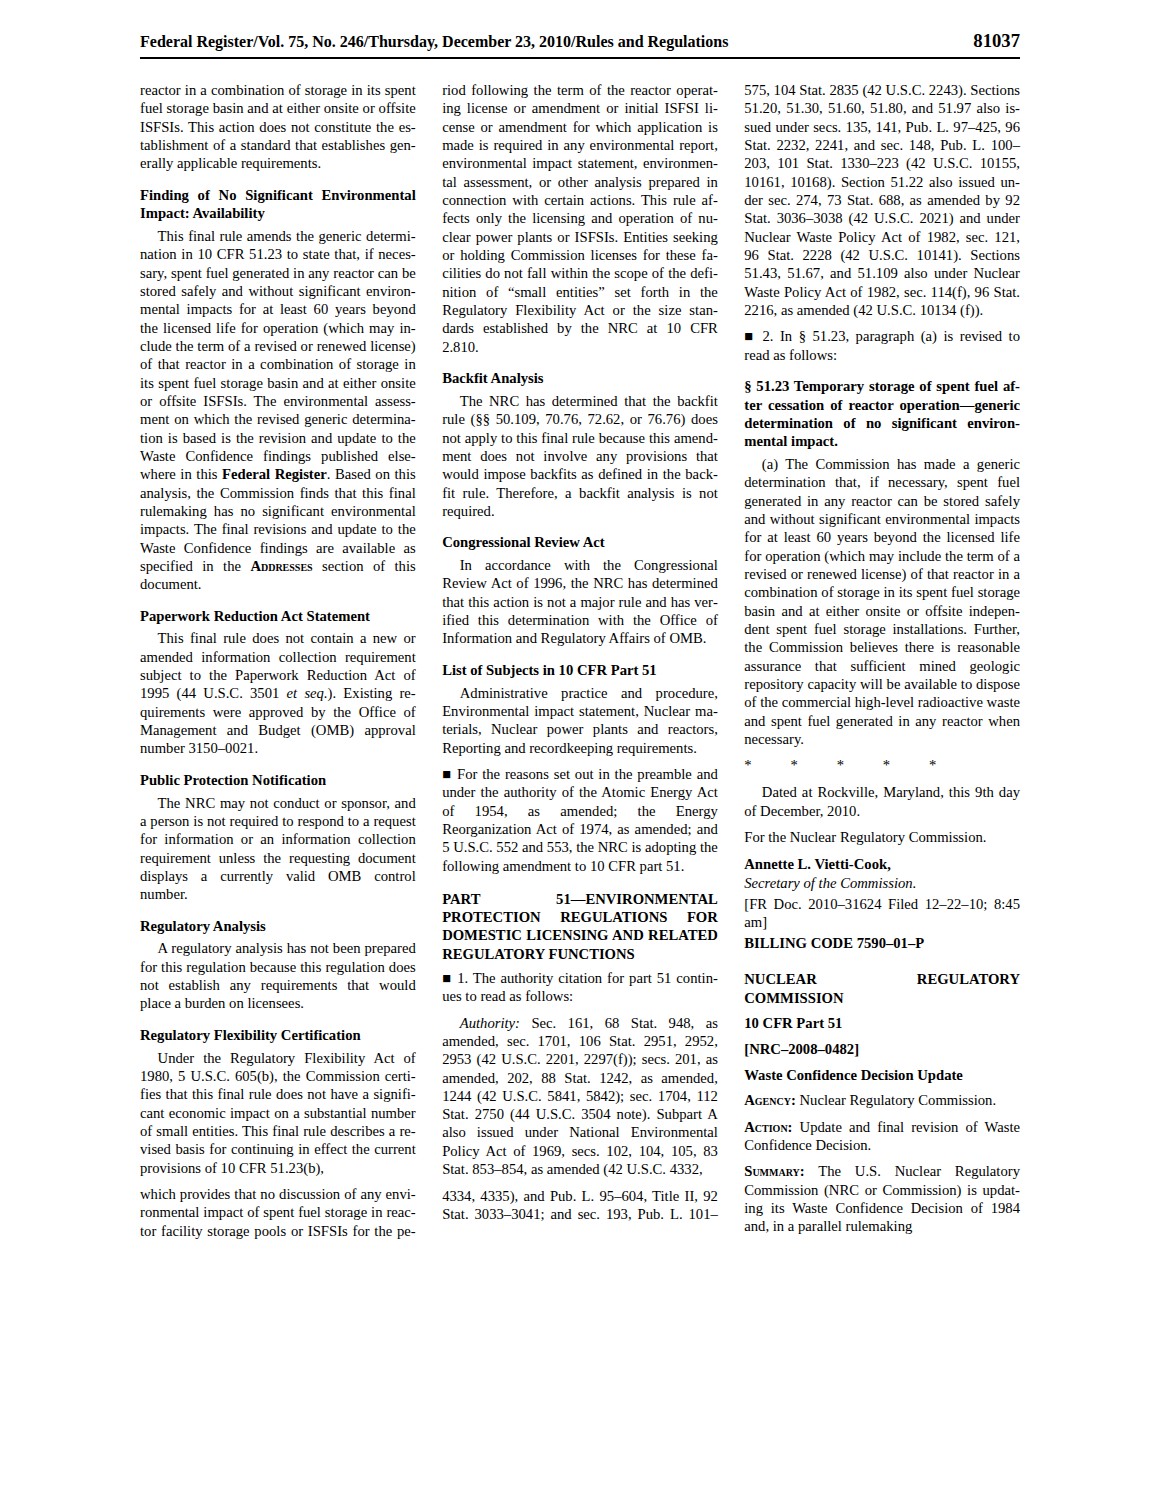Federal Register/Vol. 75, No. 246/Thursday, December 23, 2010/Rules and Regulations
81037
reactor in a combination of storage in its spent fuel storage basin and at either onsite or offsite ISFSIs. This action does not constitute the establishment of a standard that establishes generally applicable requirements.
Finding of No Significant Environmental Impact: Availability
This final rule amends the generic determination in 10 CFR 51.23 to state that, if necessary, spent fuel generated in any reactor can be stored safely and without significant environmental impacts for at least 60 years beyond the licensed life for operation (which may include the term of a revised or renewed license) of that reactor in a combination of storage in its spent fuel storage basin and at either onsite or offsite ISFSIs. The environmental assessment on which the revised generic determination is based is the revision and update to the Waste Confidence findings published elsewhere in this Federal Register. Based on this analysis, the Commission finds that this final rulemaking has no significant environmental impacts. The final revisions and update to the Waste Confidence findings are available as specified in the Addresses section of this document.
Paperwork Reduction Act Statement
This final rule does not contain a new or amended information collection requirement subject to the Paperwork Reduction Act of 1995 (44 U.S.C. 3501 et seq.). Existing requirements were approved by the Office of Management and Budget (OMB) approval number 3150–0021.
Public Protection Notification
The NRC may not conduct or sponsor, and a person is not required to respond to a request for information or an information collection requirement unless the requesting document displays a currently valid OMB control number.
Regulatory Analysis
A regulatory analysis has not been prepared for this regulation because this regulation does not establish any requirements that would place a burden on licensees.
Regulatory Flexibility Certification
Under the Regulatory Flexibility Act of 1980, 5 U.S.C. 605(b), the Commission certifies that this final rule does not have a significant economic impact on a substantial number of small entities. This final rule describes a revised basis for continuing in effect the current provisions of 10 CFR 51.23(b),
which provides that no discussion of any environmental impact of spent fuel storage in reactor facility storage pools or ISFSIs for the period following the term of the reactor operating license or amendment or initial ISFSI license or amendment for which application is made is required in any environmental report, environmental impact statement, environmental assessment, or other analysis prepared in connection with certain actions. This rule affects only the licensing and operation of nuclear power plants or ISFSIs. Entities seeking or holding Commission licenses for these facilities do not fall within the scope of the definition of “small entities” set forth in the Regulatory Flexibility Act or the size standards established by the NRC at 10 CFR 2.810.
Backfit Analysis
The NRC has determined that the backfit rule (§§ 50.109, 70.76, 72.62, or 76.76) does not apply to this final rule because this amendment does not involve any provisions that would impose backfits as defined in the backfit rule. Therefore, a backfit analysis is not required.
Congressional Review Act
In accordance with the Congressional Review Act of 1996, the NRC has determined that this action is not a major rule and has verified this determination with the Office of Information and Regulatory Affairs of OMB.
List of Subjects in 10 CFR Part 51
Administrative practice and procedure, Environmental impact statement, Nuclear materials, Nuclear power plants and reactors, Reporting and recordkeeping requirements.
For the reasons set out in the preamble and under the authority of the Atomic Energy Act of 1954, as amended; the Energy Reorganization Act of 1974, as amended; and 5 U.S.C. 552 and 553, the NRC is adopting the following amendment to 10 CFR part 51.
PART 51—ENVIRONMENTAL PROTECTION REGULATIONS FOR DOMESTIC LICENSING AND RELATED REGULATORY FUNCTIONS
1. The authority citation for part 51 continues to read as follows:
Authority: Sec. 161, 68 Stat. 948, as amended, sec. 1701, 106 Stat. 2951, 2952, 2953 (42 U.S.C. 2201, 2297(f)); secs. 201, as amended, 202, 88 Stat. 1242, as amended, 1244 (42 U.S.C. 5841, 5842); sec. 1704, 112 Stat. 2750 (44 U.S.C. 3504 note). Subpart A also issued under National Environmental Policy Act of 1969, secs. 102, 104, 105, 83 Stat. 853–854, as amended (42 U.S.C. 4332,
4334, 4335), and Pub. L. 95–604, Title II, 92 Stat. 3033–3041; and sec. 193, Pub. L. 101–575, 104 Stat. 2835 (42 U.S.C. 2243). Sections 51.20, 51.30, 51.60, 51.80, and 51.97 also issued under secs. 135, 141, Pub. L. 97–425, 96 Stat. 2232, 2241, and sec. 148, Pub. L. 100–203, 101 Stat. 1330–223 (42 U.S.C. 10155, 10161, 10168). Section 51.22 also issued under sec. 274, 73 Stat. 688, as amended by 92 Stat. 3036–3038 (42 U.S.C. 2021) and under Nuclear Waste Policy Act of 1982, sec. 121, 96 Stat. 2228 (42 U.S.C. 10141). Sections 51.43, 51.67, and 51.109 also under Nuclear Waste Policy Act of 1982, sec. 114(f), 96 Stat. 2216, as amended (42 U.S.C. 10134 (f)).
2. In § 51.23, paragraph (a) is revised to read as follows:
§ 51.23 Temporary storage of spent fuel after cessation of reactor operation—generic determination of no significant environmental impact.
(a) The Commission has made a generic determination that, if necessary, spent fuel generated in any reactor can be stored safely and without significant environmental impacts for at least 60 years beyond the licensed life for operation (which may include the term of a revised or renewed license) of that reactor in a combination of storage in its spent fuel storage basin and at either onsite or offsite independent spent fuel storage installations. Further, the Commission believes there is reasonable assurance that sufficient mined geologic repository capacity will be available to dispose of the commercial high-level radioactive waste and spent fuel generated in any reactor when necessary.
* * * * *
Dated at Rockville, Maryland, this 9th day of December, 2010.
For the Nuclear Regulatory Commission.
Annette L. Vietti-Cook,
Secretary of the Commission.
[FR Doc. 2010–31624 Filed 12–22–10; 8:45 am]
BILLING CODE 7590–01–P
NUCLEAR REGULATORY COMMISSION
10 CFR Part 51
[NRC–2008–0482]
Waste Confidence Decision Update
Agency: Nuclear Regulatory Commission.
Action: Update and final revision of Waste Confidence Decision.
Summary: The U.S. Nuclear Regulatory Commission (NRC or Commission) is updating its Waste Confidence Decision of 1984 and, in a parallel rulemaking